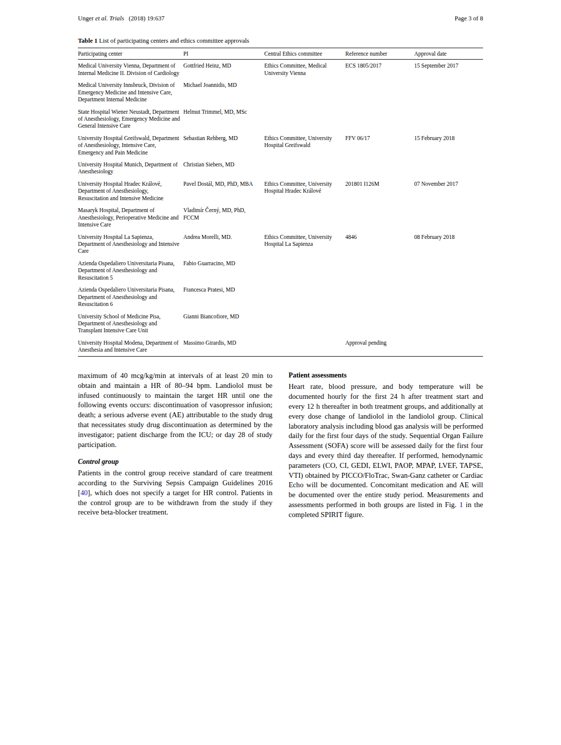Unger et al. Trials (2018) 19:637
Page 3 of 8
Table 1 List of participating centers and ethics committee approvals
| Participating center | PI | Central Ethics committee | Reference number | Approval date |
| --- | --- | --- | --- | --- |
| Medical University Vienna, Department of Internal Medicine II. Division of Cardiology | Gottfried Heinz, MD | Ethics Committee, Medical University Vienna | ECS 1805/2017 | 15 September 2017 |
| Medical University Innsbruck, Division of Emergency Medicine and Intensive Care, Department Internal Medicine | Michael Joannidis, MD | | | |
| State Hospital Wiener Neustadt, Department of Anesthesiology, Emergency Medicine and General Intensive Care | Helmut Trimmel, MD, MSc | | | |
| University Hospital Greifswald, Department of Anesthesiology, Intensive Care, Emergency and Pain Medicine | Sebastian Rehberg, MD | Ethics Committee, University Hospital Greifswald | FFV 06/17 | 15 February 2018 |
| University Hospital Munich, Department of Anesthesiology | Christian Siebers, MD | | | |
| University Hospital Hradec Králové, Department of Anesthesiology, Resuscitation and Intensive Medicine | Pavel Dostál, MD, PhD, MBA | Ethics Committee, University Hospital Hradec Králové | 201801 I126M | 07 November 2017 |
| Masaryk Hospital, Department of Anesthesiology, Perioperative Medicine and Intensive Care | Vladimír Černý, MD, PhD, FCCM | | | |
| University Hospital La Sapienza, Department of Anesthesiology and Intensive Care | Andrea Morelli, MD. | Ethics Committee, University Hospital La Sapienza | 4846 | 08 February 2018 |
| Azienda Ospedaliero Universitaria Pisana, Department of Anesthesiology and Resuscitation 5 | Fabio Guarracino, MD | | | |
| Azienda Ospedaliero Universitaria Pisana, Department of Anesthesiology and Resuscitation 6 | Francesca Pratesi, MD | | | |
| University School of Medicine Pisa, Department of Anesthesiology and Transplant Intensive Care Unit | Gianni Biancofiore, MD | | | |
| University Hospital Modena, Department of Anesthesia and Intensive Care | Massimo Girardis, MD | | Approval pending | |
maximum of 40 mcg/kg/min at intervals of at least 20 min to obtain and maintain a HR of 80–94 bpm. Landiolol must be infused continuously to maintain the target HR until one the following events occurs: discontinuation of vasopressor infusion; death; a serious adverse event (AE) attributable to the study drug that necessitates study drug discontinuation as determined by the investigator; patient discharge from the ICU; or day 28 of study participation.
Control group
Patients in the control group receive standard of care treatment according to the Surviving Sepsis Campaign Guidelines 2016 [40], which does not specify a target for HR control. Patients in the control group are to be withdrawn from the study if they receive beta-blocker treatment.
Patient assessments
Heart rate, blood pressure, and body temperature will be documented hourly for the first 24 h after treatment start and every 12 h thereafter in both treatment groups, and additionally at every dose change of landiolol in the landiolol group. Clinical laboratory analysis including blood gas analysis will be performed daily for the first four days of the study. Sequential Organ Failure Assessment (SOFA) score will be assessed daily for the first four days and every third day thereafter. If performed, hemodynamic parameters (CO, CI, GEDI, ELWI, PAOP, MPAP, LVEF, TAPSE, VTI) obtained by PICCO/FloTrac, Swan-Ganz catheter or Cardiac Echo will be documented. Concomitant medication and AE will be documented over the entire study period. Measurements and assessments performed in both groups are listed in Fig. 1 in the completed SPIRIT figure.